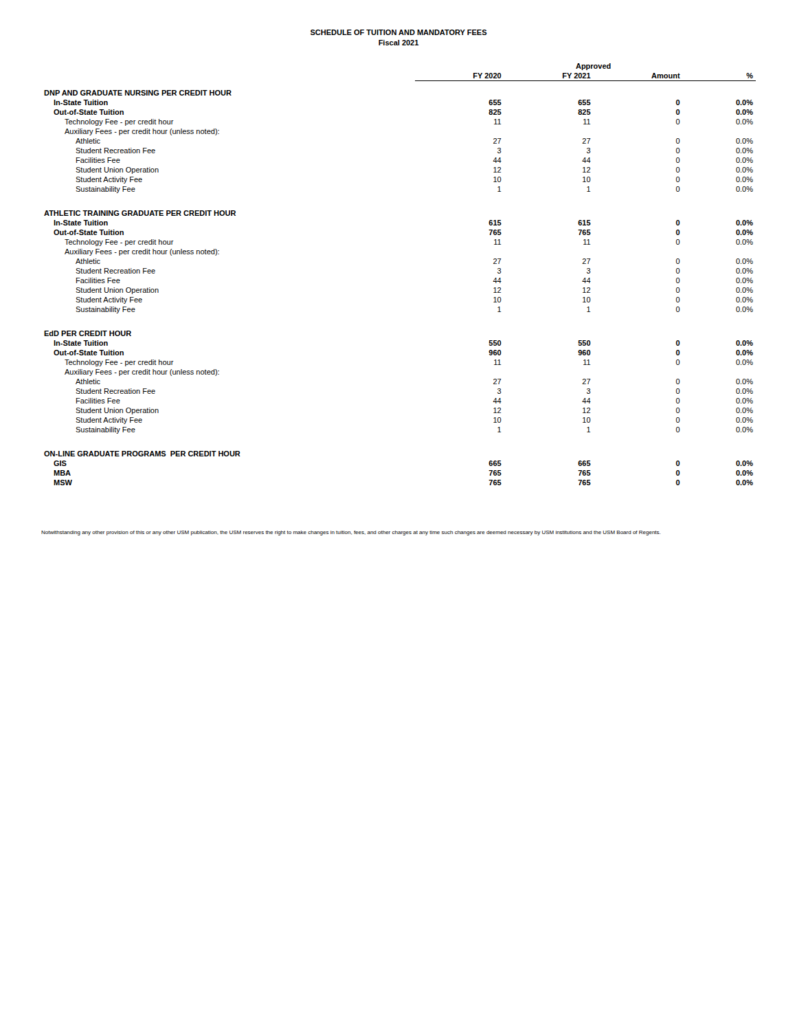SCHEDULE OF TUITION AND MANDATORY FEES
Fiscal 2021
| | | Approved | |
| | FY 2020 | FY 2021 | Amount | % |
| DNP AND GRADUATE NURSING PER CREDIT HOUR | | | | |
| In-State Tuition | 655 | 655 | 0 | 0.0% |
| Out-of-State Tuition | 825 | 825 | 0 | 0.0% |
| Technology Fee - per credit hour | 11 | 11 | 0 | 0.0% |
| Auxiliary Fees - per credit hour (unless noted): | | | | |
| Athletic | 27 | 27 | 0 | 0.0% |
| Student Recreation Fee | 3 | 3 | 0 | 0.0% |
| Facilities Fee | 44 | 44 | 0 | 0.0% |
| Student Union Operation | 12 | 12 | 0 | 0.0% |
| Student Activity Fee | 10 | 10 | 0 | 0.0% |
| Sustainability Fee | 1 | 1 | 0 | 0.0% |
| ATHLETIC TRAINING GRADUATE PER CREDIT HOUR | | | | |
| In-State Tuition | 615 | 615 | 0 | 0.0% |
| Out-of-State Tuition | 765 | 765 | 0 | 0.0% |
| Technology Fee - per credit hour | 11 | 11 | 0 | 0.0% |
| Auxiliary Fees - per credit hour (unless noted): | | | | |
| Athletic | 27 | 27 | 0 | 0.0% |
| Student Recreation Fee | 3 | 3 | 0 | 0.0% |
| Facilities Fee | 44 | 44 | 0 | 0.0% |
| Student Union Operation | 12 | 12 | 0 | 0.0% |
| Student Activity Fee | 10 | 10 | 0 | 0.0% |
| Sustainability Fee | 1 | 1 | 0 | 0.0% |
| EdD PER CREDIT HOUR | | | | |
| In-State Tuition | 550 | 550 | 0 | 0.0% |
| Out-of-State Tuition | 960 | 960 | 0 | 0.0% |
| Technology Fee - per credit hour | 11 | 11 | 0 | 0.0% |
| Auxiliary Fees - per credit hour (unless noted): | | | | |
| Athletic | 27 | 27 | 0 | 0.0% |
| Student Recreation Fee | 3 | 3 | 0 | 0.0% |
| Facilities Fee | 44 | 44 | 0 | 0.0% |
| Student Union Operation | 12 | 12 | 0 | 0.0% |
| Student Activity Fee | 10 | 10 | 0 | 0.0% |
| Sustainability Fee | 1 | 1 | 0 | 0.0% |
| ON-LINE GRADUATE PROGRAMS PER CREDIT HOUR | | | | |
| GIS | 665 | 665 | 0 | 0.0% |
| MBA | 765 | 765 | 0 | 0.0% |
| MSW | 765 | 765 | 0 | 0.0% |
Notwithstanding any other provision of this or any other USM publication, the USM reserves the right to make changes in tuition, fees, and other charges at any time such changes are deemed necessary by USM institutions and the USM Board of Regents.